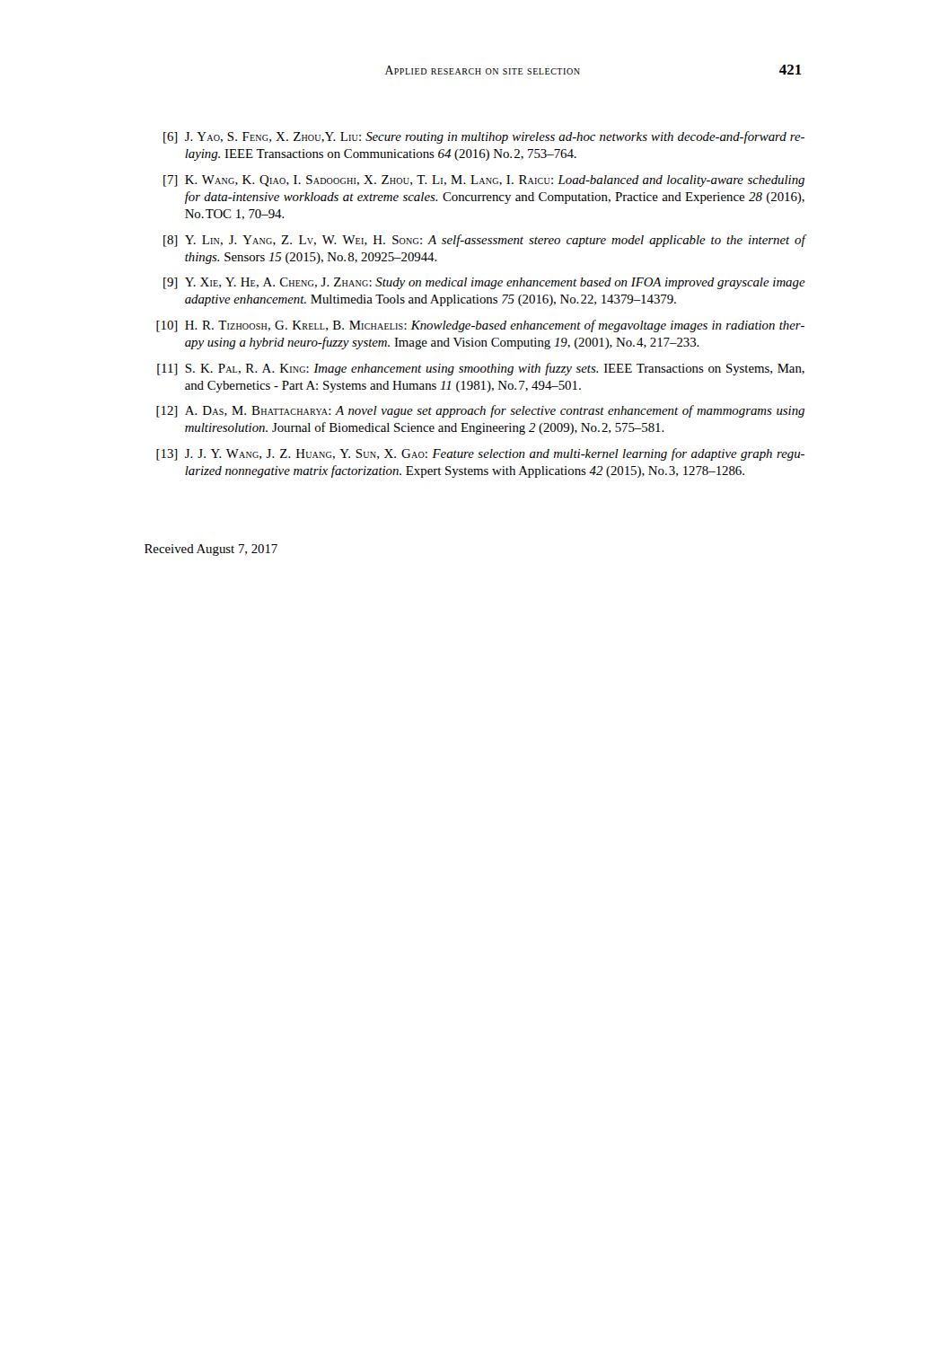Applied research on site selection
421
[6] J. Yao, S. Feng, X. Zhou,Y. Liu: Secure routing in multihop wireless ad-hoc networks with decode-and-forward relaying. IEEE Transactions on Communications 64 (2016) No. 2, 753–764.
[7] K. Wang, K. Qiao, I. Sadooghi, X. Zhou, T. Li, M. Lang, I. Raicu: Load-balanced and locality-aware scheduling for data-intensive workloads at extreme scales. Concurrency and Computation, Practice and Experience 28 (2016), No. TOC 1, 70–94.
[8] Y. Lin, J. Yang, Z. Lv, W. Wei, H. Song: A self-assessment stereo capture model applicable to the internet of things. Sensors 15 (2015), No. 8, 20925–20944.
[9] Y. Xie, Y. He, A. Cheng, J. Zhang: Study on medical image enhancement based on IFOA improved grayscale image adaptive enhancement. Multimedia Tools and Applications 75 (2016), No. 22, 14379–14379.
[10] H. R. Tizhoosh, G. Krell, B. Michaelis: Knowledge-based enhancement of megavoltage images in radiation therapy using a hybrid neuro-fuzzy system. Image and Vision Computing 19, (2001), No. 4, 217–233.
[11] S. K. Pal, R. A. King: Image enhancement using smoothing with fuzzy sets. IEEE Transactions on Systems, Man, and Cybernetics - Part A: Systems and Humans 11 (1981), No. 7, 494–501.
[12] A. Das, M. Bhattacharya: A novel vague set approach for selective contrast enhancement of mammograms using multiresolution. Journal of Biomedical Science and Engineering 2 (2009), No. 2, 575–581.
[13] J. J. Y. Wang, J. Z. Huang, Y. Sun, X. Gao: Feature selection and multi-kernel learning for adaptive graph regularized nonnegative matrix factorization. Expert Systems with Applications 42 (2015), No. 3, 1278–1286.
Received August 7, 2017